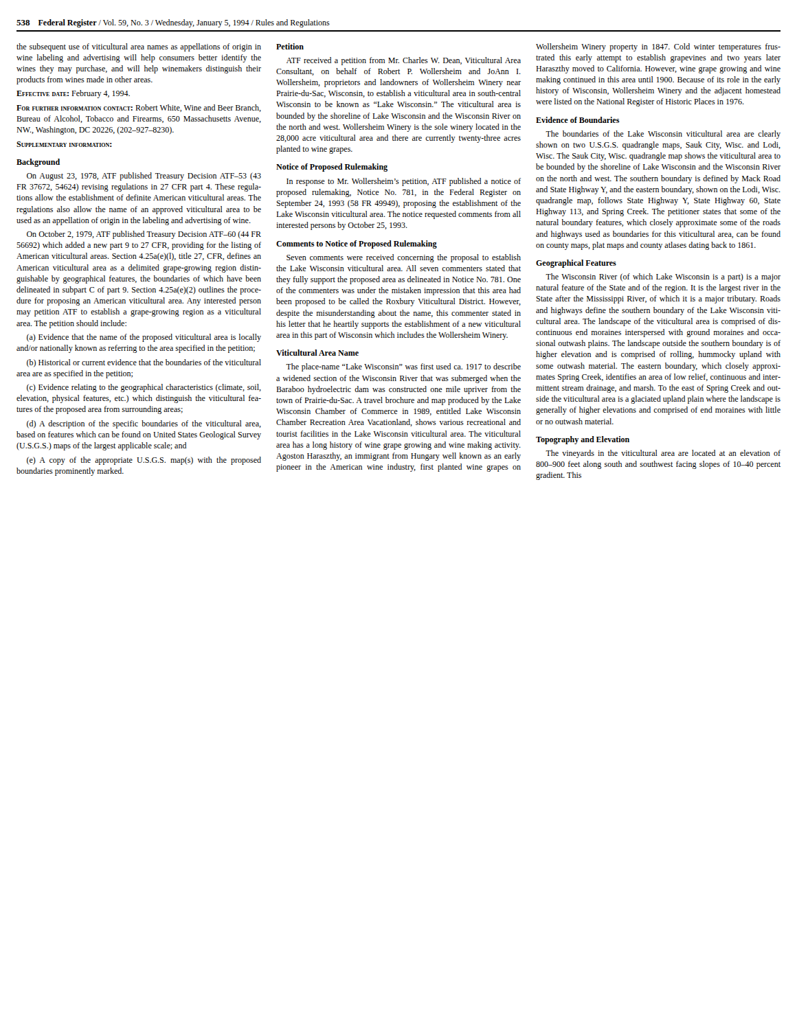538 Federal Register / Vol. 59, No. 3 / Wednesday, January 5, 1994 / Rules and Regulations
the subsequent use of viticultural area names as appellations of origin in wine labeling and advertising will help consumers better identify the wines they may purchase, and will help winemakers distinguish their products from wines made in other areas.
Effective date: February 4, 1994.
For further information contact: Robert White, Wine and Beer Branch, Bureau of Alcohol, Tobacco and Firearms, 650 Massachusetts Avenue, NW., Washington, DC 20226, (202–927–8230).
Supplementary information:
Background
On August 23, 1978, ATF published Treasury Decision ATF–53 (43 FR 37672, 54624) revising regulations in 27 CFR part 4. These regulations allow the establishment of definite American viticultural areas. The regulations also allow the name of an approved viticultural area to be used as an appellation of origin in the labeling and advertising of wine.
On October 2, 1979, ATF published Treasury Decision ATF–60 (44 FR 56692) which added a new part 9 to 27 CFR, providing for the listing of American viticultural areas. Section 4.25a(e)(l), title 27, CFR, defines an American viticultural area as a delimited grape-growing region distinguishable by geographical features, the boundaries of which have been delineated in subpart C of part 9. Section 4.25a(e)(2) outlines the procedure for proposing an American viticultural area. Any interested person may petition ATF to establish a grape-growing region as a viticultural area. The petition should include:
(a) Evidence that the name of the proposed viticultural area is locally and/or nationally known as referring to the area specified in the petition;
(b) Historical or current evidence that the boundaries of the viticultural area are as specified in the petition;
(c) Evidence relating to the geographical characteristics (climate, soil, elevation, physical features, etc.) which distinguish the viticultural features of the proposed area from surrounding areas;
(d) A description of the specific boundaries of the viticultural area, based on features which can be found on United States Geological Survey (U.S.G.S.) maps of the largest applicable scale; and
(e) A copy of the appropriate U.S.G.S. map(s) with the proposed boundaries prominently marked.
Petition
ATF received a petition from Mr. Charles W. Dean, Viticultural Area Consultant, on behalf of Robert P. Wollersheim and JoAnn I. Wollersheim, proprietors and landowners of Wollersheim Winery near Prairie-du-Sac, Wisconsin, to establish a viticultural area in south-central Wisconsin to be known as “Lake Wisconsin.” The viticultural area is bounded by the shoreline of Lake Wisconsin and the Wisconsin River on the north and west. Wollersheim Winery is the sole winery located in the 28,000 acre viticultural area and there are currently twenty-three acres planted to wine grapes.
Notice of Proposed Rulemaking
In response to Mr. Wollersheim’s petition, ATF published a notice of proposed rulemaking, Notice No. 781, in the Federal Register on September 24, 1993 (58 FR 49949), proposing the establishment of the Lake Wisconsin viticultural area. The notice requested comments from all interested persons by October 25, 1993.
Comments to Notice of Proposed Rulemaking
Seven comments were received concerning the proposal to establish the Lake Wisconsin viticultural area. All seven commenters stated that they fully support the proposed area as delineated in Notice No. 781. One of the commenters was under the mistaken impression that this area had been proposed to be called the Roxbury Viticultural District. However, despite the misunderstanding about the name, this commenter stated in his letter that he heartily supports the establishment of a new viticultural area in this part of Wisconsin which includes the Wollersheim Winery.
Viticultural Area Name
The place-name “Lake Wisconsin” was first used ca. 1917 to describe a widened section of the Wisconsin River that was submerged when the Baraboo hydroelectric dam was constructed one mile upriver from the town of Prairie-du-Sac. A travel brochure and map produced by the Lake Wisconsin Chamber of Commerce in 1989, entitled Lake Wisconsin Chamber Recreation Area Vacationland, shows various recreational and tourist facilities in the Lake Wisconsin viticultural area. The viticultural area has a long history of wine grape growing and wine making activity. Agoston Haraszthy, an immigrant from Hungary well known as an early pioneer in the American wine industry, first planted wine grapes on Wollersheim Winery property in 1847. Cold winter temperatures frustrated this early attempt to establish grapevines and two years later Haraszthy moved to California. However, wine grape growing and wine making continued in this area until 1900. Because of its role in the early history of Wisconsin, Wollersheim Winery and the adjacent homestead were listed on the National Register of Historic Places in 1976.
Evidence of Boundaries
The boundaries of the Lake Wisconsin viticultural area are clearly shown on two U.S.G.S. quadrangle maps, Sauk City, Wisc. and Lodi, Wisc. The Sauk City, Wisc. quadrangle map shows the viticultural area to be bounded by the shoreline of Lake Wisconsin and the Wisconsin River on the north and west. The southern boundary is defined by Mack Road and State Highway Y, and the eastern boundary, shown on the Lodi, Wisc. quadrangle map, follows State Highway Y, State Highway 60, State Highway 113, and Spring Creek. The petitioner states that some of the natural boundary features, which closely approximate some of the roads and highways used as boundaries for this viticultural area, can be found on county maps, plat maps and county atlases dating back to 1861.
Geographical Features
The Wisconsin River (of which Lake Wisconsin is a part) is a major natural feature of the State and of the region. It is the largest river in the State after the Mississippi River, of which it is a major tributary. Roads and highways define the southern boundary of the Lake Wisconsin viticultural area. The landscape of the viticultural area is comprised of discontinuous end moraines interspersed with ground moraines and occasional outwash plains. The landscape outside the southern boundary is of higher elevation and is comprised of rolling, hummocky upland with some outwash material. The eastern boundary, which closely approximates Spring Creek, identifies an area of low relief, continuous and intermittent stream drainage, and marsh. To the east of Spring Creek and outside the viticultural area is a glaciated upland plain where the landscape is generally of higher elevations and comprised of end moraines with little or no outwash material.
Topography and Elevation
The vineyards in the viticultural area are located at an elevation of 800–900 feet along south and southwest facing slopes of 10–40 percent gradient. This